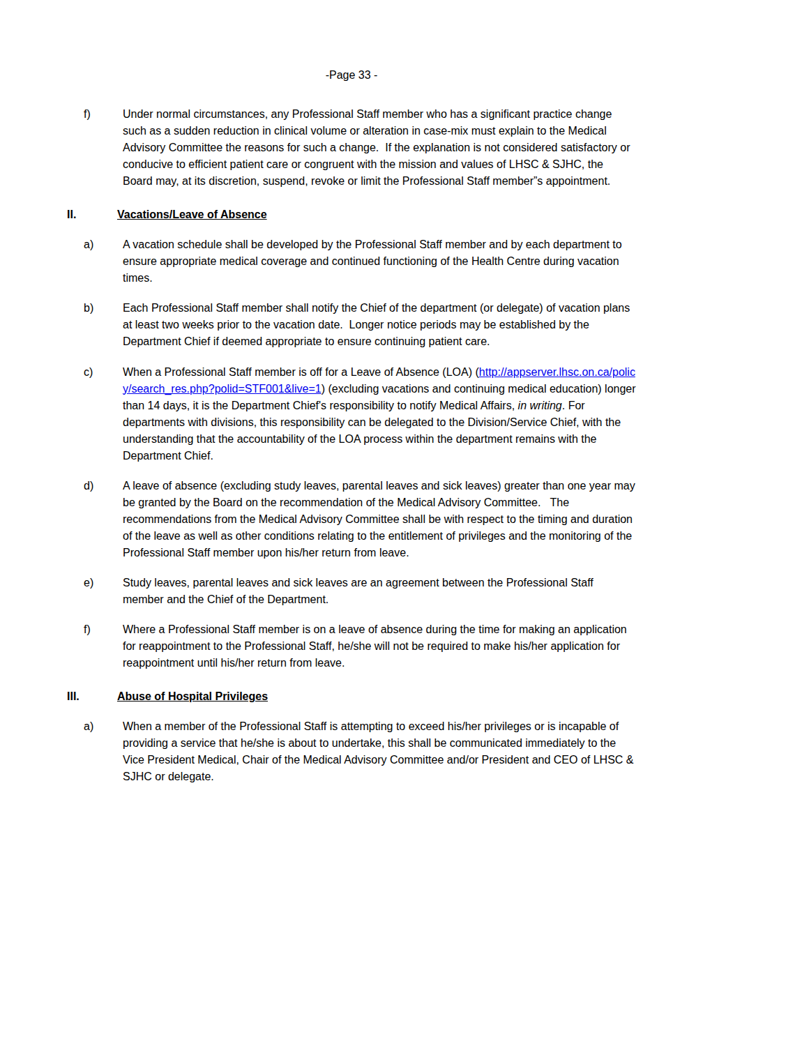-Page 33 -
f)
Under normal circumstances, any Professional Staff member who has a significant practice change such as a sudden reduction in clinical volume or alteration in case-mix must explain to the Medical Advisory Committee the reasons for such a change. If the explanation is not considered satisfactory or conducive to efficient patient care or congruent with the mission and values of LHSC & SJHC, the Board may, at its discretion, suspend, revoke or limit the Professional Staff member”s appointment.
II.
Vacations/Leave of Absence
a)
A vacation schedule shall be developed by the Professional Staff member and by each department to ensure appropriate medical coverage and continued functioning of the Health Centre during vacation times.
b)
Each Professional Staff member shall notify the Chief of the department (or delegate) of vacation plans at least two weeks prior to the vacation date. Longer notice periods may be established by the Department Chief if deemed appropriate to ensure continuing patient care.
c)
When a Professional Staff member is off for a Leave of Absence (LOA) (http://appserver.lhsc.on.ca/policy/search_res.php?polid=STF001&live=1) (excluding vacations and continuing medical education) longer than 14 days, it is the Department Chief's responsibility to notify Medical Affairs, in writing. For departments with divisions, this responsibility can be delegated to the Division/Service Chief, with the understanding that the accountability of the LOA process within the department remains with the Department Chief.
d)
A leave of absence (excluding study leaves, parental leaves and sick leaves) greater than one year may be granted by the Board on the recommendation of the Medical Advisory Committee. The recommendations from the Medical Advisory Committee shall be with respect to the timing and duration of the leave as well as other conditions relating to the entitlement of privileges and the monitoring of the Professional Staff member upon his/her return from leave.
e)
Study leaves, parental leaves and sick leaves are an agreement between the Professional Staff member and the Chief of the Department.
f)
Where a Professional Staff member is on a leave of absence during the time for making an application for reappointment to the Professional Staff, he/she will not be required to make his/her application for reappointment until his/her return from leave.
III.
Abuse of Hospital Privileges
a)
When a member of the Professional Staff is attempting to exceed his/her privileges or is incapable of providing a service that he/she is about to undertake, this shall be communicated immediately to the Vice President Medical, Chair of the Medical Advisory Committee and/or President and CEO of LHSC & SJHC or delegate.